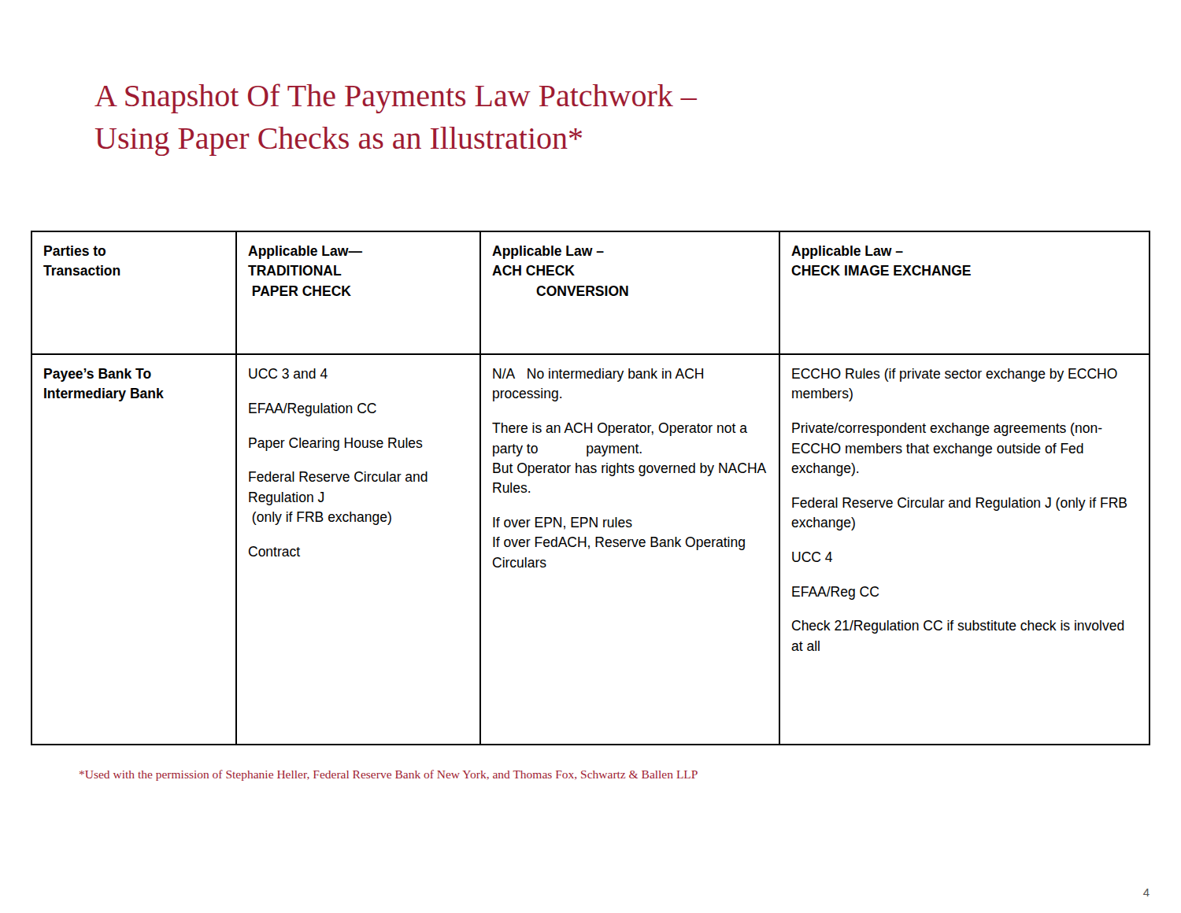A Snapshot Of The Payments Law Patchwork –
Using Paper Checks as an Illustration*
| Parties to Transaction | Applicable Law— TRADITIONAL PAPER CHECK | Applicable Law – ACH CHECK CONVERSION | Applicable Law – CHECK IMAGE EXCHANGE |
| --- | --- | --- | --- |
| Payee’s Bank To Intermediary Bank | UCC 3 and 4 EFAA/Regulation CC Paper Clearing House Rules Federal Reserve Circular and Regulation J (only if FRB exchange) Contract | N/A No intermediary bank in ACH processing. There is an ACH Operator, Operator not a party to payment. But Operator has rights governed by NACHA Rules. If over EPN, EPN rules If over FedACH, Reserve Bank Operating Circulars | ECCHO Rules (if private sector exchange by ECCHO members) Private/correspondent exchange agreements (non-ECCHO members that exchange outside of Fed exchange). Federal Reserve Circular and Regulation J (only if FRB exchange) UCC 4 EFAA/Reg CC Check 21/Regulation CC if substitute check is involved at all |
*Used with the permission of Stephanie Heller, Federal Reserve Bank of New York, and Thomas Fox, Schwartz & Ballen LLP
4